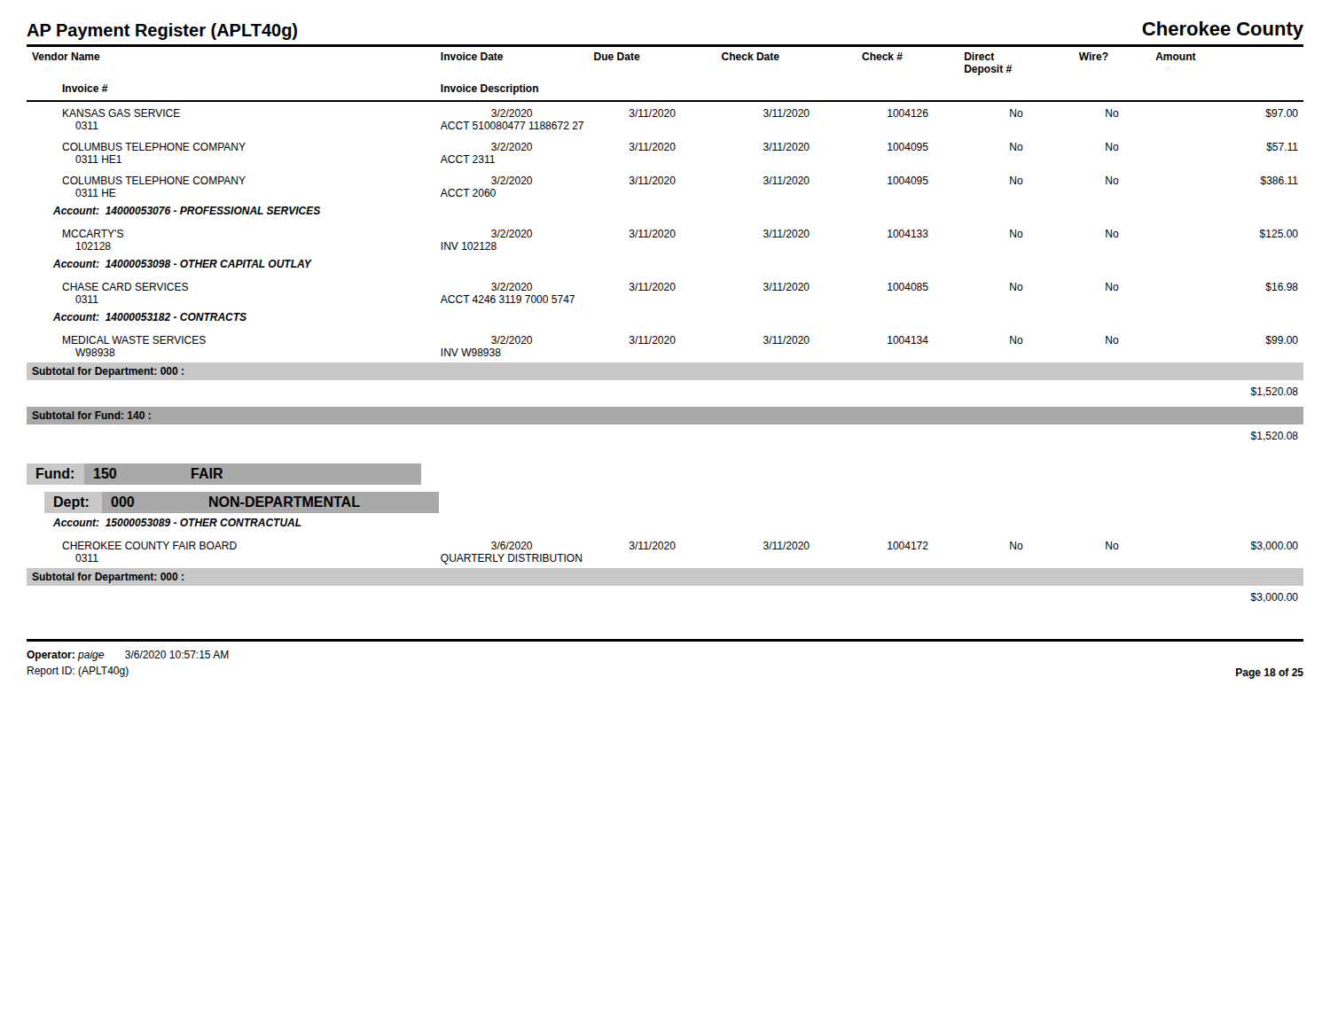AP Payment Register (APLT40g)
Cherokee County
| Vendor Name | Invoice Date | Due Date | Check Date | Check # | Direct Deposit # | Wire? | Amount |
| --- | --- | --- | --- | --- | --- | --- | --- |
| Invoice # | Invoice Description | | | | | | |
| KANSAS GAS SERVICE | 3/2/2020 | 3/11/2020 | 3/11/2020 | 1004126 | No | No | $97.00 |
| 0311 | ACCT 510080477 1188672 27 |
| COLUMBUS TELEPHONE COMPANY | 3/2/2020 | 3/11/2020 | 3/11/2020 | 1004095 | No | No | $57.11 |
| 0311 HE1 | ACCT 2311 |
| COLUMBUS TELEPHONE COMPANY | 3/2/2020 | 3/11/2020 | 3/11/2020 | 1004095 | No | No | $386.11 |
| 0311 HE | ACCT 2060 |
| Account: 14000053076 - PROFESSIONAL SERVICES |
| MCCARTY'S | 3/2/2020 | 3/11/2020 | 3/11/2020 | 1004133 | No | No | $125.00 |
| 102128 | INV 102128 |
| Account: 14000053098 - OTHER CAPITAL OUTLAY |
| CHASE CARD SERVICES | 3/2/2020 | 3/11/2020 | 3/11/2020 | 1004085 | No | No | $16.98 |
| 0311 | ACCT 4246 3119 7000 5747 |
| Account: 14000053182 - CONTRACTS |
| MEDICAL WASTE SERVICES | 3/2/2020 | 3/11/2020 | 3/11/2020 | 1004134 | No | No | $99.00 |
| W98938 | INV W98938 |
Subtotal for Department: 000 :
$1,520.08
Subtotal for Fund: 140 :
$1,520.08
Fund:
150
FAIR
Dept:
000
NON-DEPARTMENTAL
| Account: 15000053089 - OTHER CONTRACTUAL |
| CHEROKEE COUNTY FAIR BOARD | 3/6/2020 | 3/11/2020 | 3/11/2020 | 1004172 | No | No | $3,000.00 |
| 0311 | QUARTERLY DISTRIBUTION |
Subtotal for Department: 000 :
$3,000.00
Operator: paige 3/6/2020 10:57:15 AM
Report ID: (APLT40g)
Page 18 of 25